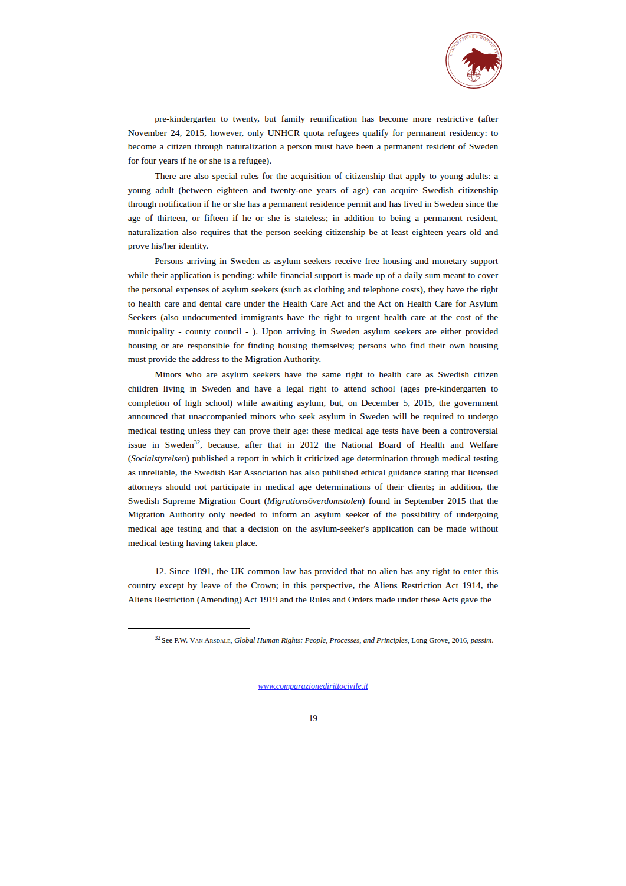COMPARAZIONE E DIRITTO CIVILE
pre-kindergarten to twenty, but family reunification has become more restrictive (after November 24, 2015, however, only UNHCR quota refugees qualify for permanent residency: to become a citizen through naturalization a person must have been a permanent resident of Sweden for four years if he or she is a refugee).
There are also special rules for the acquisition of citizenship that apply to young adults: a young adult (between eighteen and twenty-one years of age) can acquire Swedish citizenship through notification if he or she has a permanent residence permit and has lived in Sweden since the age of thirteen, or fifteen if he or she is stateless; in addition to being a permanent resident, naturalization also requires that the person seeking citizenship be at least eighteen years old and prove his/her identity.
Persons arriving in Sweden as asylum seekers receive free housing and monetary support while their application is pending: while financial support is made up of a daily sum meant to cover the personal expenses of asylum seekers (such as clothing and telephone costs), they have the right to health care and dental care under the Health Care Act and the Act on Health Care for Asylum Seekers (also undocumented immigrants have the right to urgent health care at the cost of the municipality - county council - ). Upon arriving in Sweden asylum seekers are either provided housing or are responsible for finding housing themselves; persons who find their own housing must provide the address to the Migration Authority.
Minors who are asylum seekers have the same right to health care as Swedish citizen children living in Sweden and have a legal right to attend school (ages pre-kindergarten to completion of high school) while awaiting asylum, but, on December 5, 2015, the government announced that unaccompanied minors who seek asylum in Sweden will be required to undergo medical testing unless they can prove their age: these medical age tests have been a controversial issue in Sweden32, because, after that in 2012 the National Board of Health and Welfare (Socialstyrelsen) published a report in which it criticized age determination through medical testing as unreliable, the Swedish Bar Association has also published ethical guidance stating that licensed attorneys should not participate in medical age determinations of their clients; in addition, the Swedish Supreme Migration Court (Migrationsöverdomstolen) found in September 2015 that the Migration Authority only needed to inform an asylum seeker of the possibility of undergoing medical age testing and that a decision on the asylum-seeker's application can be made without medical testing having taken place.
12. Since 1891, the UK common law has provided that no alien has any right to enter this country except by leave of the Crown; in this perspective, the Aliens Restriction Act 1914, the Aliens Restriction (Amending) Act 1919 and the Rules and Orders made under these Acts gave the
32 See P.W. Van Arsdale, Global Human Rights: People, Processes, and Principles, Long Grove, 2016, passim.
www.comparazionedirittocivile.it
19